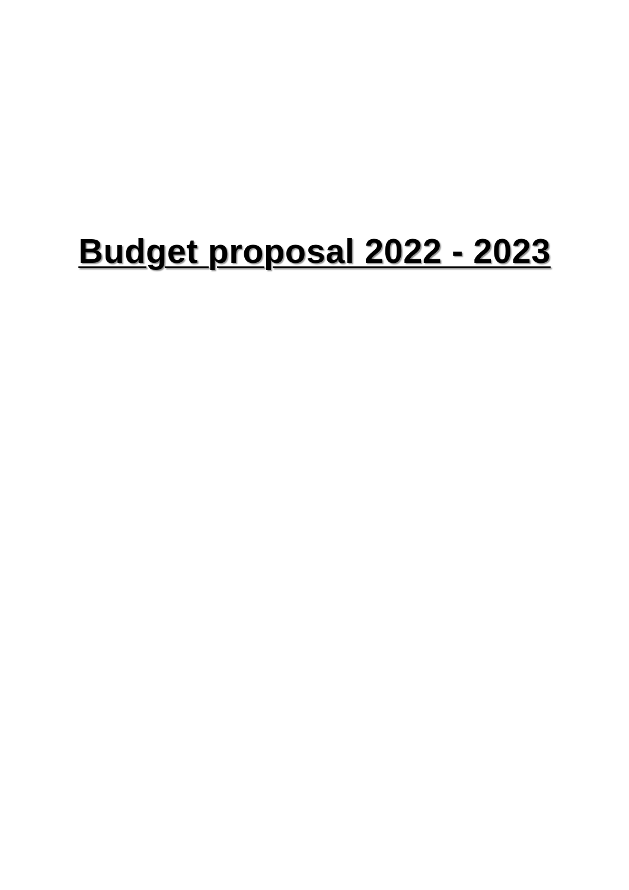Budget proposal 2022 - 2023